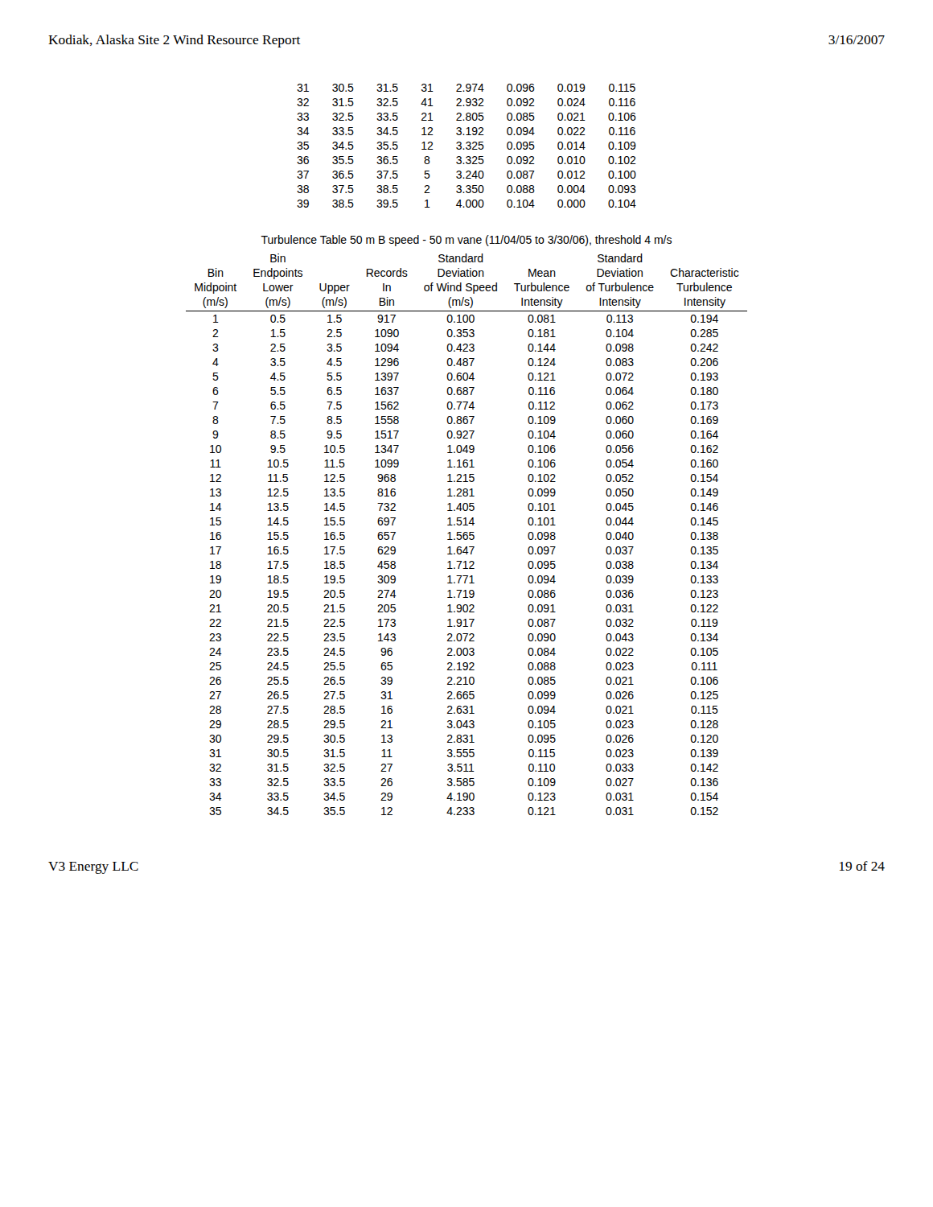Kodiak, Alaska Site 2 Wind Resource Report
3/16/2007
| 31 | 30.5 | 31.5 | 31 | 2.974 | 0.096 | 0.019 | 0.115 |
| 32 | 31.5 | 32.5 | 41 | 2.932 | 0.092 | 0.024 | 0.116 |
| 33 | 32.5 | 33.5 | 21 | 2.805 | 0.085 | 0.021 | 0.106 |
| 34 | 33.5 | 34.5 | 12 | 3.192 | 0.094 | 0.022 | 0.116 |
| 35 | 34.5 | 35.5 | 12 | 3.325 | 0.095 | 0.014 | 0.109 |
| 36 | 35.5 | 36.5 | 8 | 3.325 | 0.092 | 0.010 | 0.102 |
| 37 | 36.5 | 37.5 | 5 | 3.240 | 0.087 | 0.012 | 0.100 |
| 38 | 37.5 | 38.5 | 2 | 3.350 | 0.088 | 0.004 | 0.093 |
| 39 | 38.5 | 39.5 | 1 | 4.000 | 0.104 | 0.000 | 0.104 |
Turbulence Table 50 m B speed - 50 m vane (11/04/05 to 3/30/06), threshold 4 m/s
| | Bin | | | Standard | | Standard | |
| --- | --- | --- | --- | --- | --- | --- | --- |
| Bin | Endpoints | | Records | Deviation | Mean | Deviation | Characteristic |
| Midpoint | Lower | Upper | In | of Wind Speed | Turbulence | of Turbulence | Turbulence |
| (m/s) | (m/s) | (m/s) | Bin | (m/s) | Intensity | Intensity | Intensity |
| 1 | 0.5 | 1.5 | 917 | 0.100 | 0.081 | 0.113 | 0.194 |
| 2 | 1.5 | 2.5 | 1090 | 0.353 | 0.181 | 0.104 | 0.285 |
| 3 | 2.5 | 3.5 | 1094 | 0.423 | 0.144 | 0.098 | 0.242 |
| 4 | 3.5 | 4.5 | 1296 | 0.487 | 0.124 | 0.083 | 0.206 |
| 5 | 4.5 | 5.5 | 1397 | 0.604 | 0.121 | 0.072 | 0.193 |
| 6 | 5.5 | 6.5 | 1637 | 0.687 | 0.116 | 0.064 | 0.180 |
| 7 | 6.5 | 7.5 | 1562 | 0.774 | 0.112 | 0.062 | 0.173 |
| 8 | 7.5 | 8.5 | 1558 | 0.867 | 0.109 | 0.060 | 0.169 |
| 9 | 8.5 | 9.5 | 1517 | 0.927 | 0.104 | 0.060 | 0.164 |
| 10 | 9.5 | 10.5 | 1347 | 1.049 | 0.106 | 0.056 | 0.162 |
| 11 | 10.5 | 11.5 | 1099 | 1.161 | 0.106 | 0.054 | 0.160 |
| 12 | 11.5 | 12.5 | 968 | 1.215 | 0.102 | 0.052 | 0.154 |
| 13 | 12.5 | 13.5 | 816 | 1.281 | 0.099 | 0.050 | 0.149 |
| 14 | 13.5 | 14.5 | 732 | 1.405 | 0.101 | 0.045 | 0.146 |
| 15 | 14.5 | 15.5 | 697 | 1.514 | 0.101 | 0.044 | 0.145 |
| 16 | 15.5 | 16.5 | 657 | 1.565 | 0.098 | 0.040 | 0.138 |
| 17 | 16.5 | 17.5 | 629 | 1.647 | 0.097 | 0.037 | 0.135 |
| 18 | 17.5 | 18.5 | 458 | 1.712 | 0.095 | 0.038 | 0.134 |
| 19 | 18.5 | 19.5 | 309 | 1.771 | 0.094 | 0.039 | 0.133 |
| 20 | 19.5 | 20.5 | 274 | 1.719 | 0.086 | 0.036 | 0.123 |
| 21 | 20.5 | 21.5 | 205 | 1.902 | 0.091 | 0.031 | 0.122 |
| 22 | 21.5 | 22.5 | 173 | 1.917 | 0.087 | 0.032 | 0.119 |
| 23 | 22.5 | 23.5 | 143 | 2.072 | 0.090 | 0.043 | 0.134 |
| 24 | 23.5 | 24.5 | 96 | 2.003 | 0.084 | 0.022 | 0.105 |
| 25 | 24.5 | 25.5 | 65 | 2.192 | 0.088 | 0.023 | 0.111 |
| 26 | 25.5 | 26.5 | 39 | 2.210 | 0.085 | 0.021 | 0.106 |
| 27 | 26.5 | 27.5 | 31 | 2.665 | 0.099 | 0.026 | 0.125 |
| 28 | 27.5 | 28.5 | 16 | 2.631 | 0.094 | 0.021 | 0.115 |
| 29 | 28.5 | 29.5 | 21 | 3.043 | 0.105 | 0.023 | 0.128 |
| 30 | 29.5 | 30.5 | 13 | 2.831 | 0.095 | 0.026 | 0.120 |
| 31 | 30.5 | 31.5 | 11 | 3.555 | 0.115 | 0.023 | 0.139 |
| 32 | 31.5 | 32.5 | 27 | 3.511 | 0.110 | 0.033 | 0.142 |
| 33 | 32.5 | 33.5 | 26 | 3.585 | 0.109 | 0.027 | 0.136 |
| 34 | 33.5 | 34.5 | 29 | 4.190 | 0.123 | 0.031 | 0.154 |
| 35 | 34.5 | 35.5 | 12 | 4.233 | 0.121 | 0.031 | 0.152 |
V3 Energy LLC
19 of 24